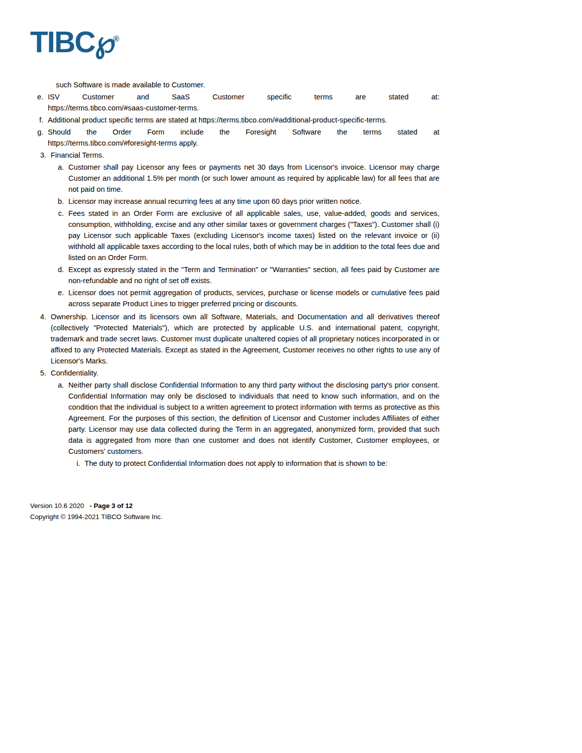TIBC℘®
such Software is made available to Customer.
e. ISV Customer and SaaS Customer specific terms are stated at: https://terms.tibco.com/#saas-customer-terms.
f. Additional product specific terms are stated at https://terms.tibco.com/#additional-product-specific-terms.
g. Should the Order Form include the Foresight Software the terms stated at https://terms.tibco.com/#foresight-terms apply.
3. Financial Terms.
a. Customer shall pay Licensor any fees or payments net 30 days from Licensor's invoice. Licensor may charge Customer an additional 1.5% per month (or such lower amount as required by applicable law) for all fees that are not paid on time.
b. Licensor may increase annual recurring fees at any time upon 60 days prior written notice.
c. Fees stated in an Order Form are exclusive of all applicable sales, use, value-added, goods and services, consumption, withholding, excise and any other similar taxes or government charges ("Taxes"). Customer shall (i) pay Licensor such applicable Taxes (excluding Licensor's income taxes) listed on the relevant invoice or (ii) withhold all applicable taxes according to the local rules, both of which may be in addition to the total fees due and listed on an Order Form.
d. Except as expressly stated in the "Term and Termination" or "Warranties" section, all fees paid by Customer are non-refundable and no right of set off exists.
e. Licensor does not permit aggregation of products, services, purchase or license models or cumulative fees paid across separate Product Lines to trigger preferred pricing or discounts.
4. Ownership. Licensor and its licensors own all Software, Materials, and Documentation and all derivatives thereof (collectively "Protected Materials"), which are protected by applicable U.S. and international patent, copyright, trademark and trade secret laws. Customer must duplicate unaltered copies of all proprietary notices incorporated in or affixed to any Protected Materials. Except as stated in the Agreement, Customer receives no other rights to use any of Licensor's Marks.
5. Confidentiality.
a. Neither party shall disclose Confidential Information to any third party without the disclosing party's prior consent. Confidential Information may only be disclosed to individuals that need to know such information, and on the condition that the individual is subject to a written agreement to protect information with terms as protective as this Agreement. For the purposes of this section, the definition of Licensor and Customer includes Affiliates of either party. Licensor may use data collected during the Term in an aggregated, anonymized form, provided that such data is aggregated from more than one customer and does not identify Customer, Customer employees, or Customers' customers.
i. The duty to protect Confidential Information does not apply to information that is shown to be:
Version 10.6 2020 - Page 3 of 12
Copyright © 1994-2021 TIBCO Software Inc.